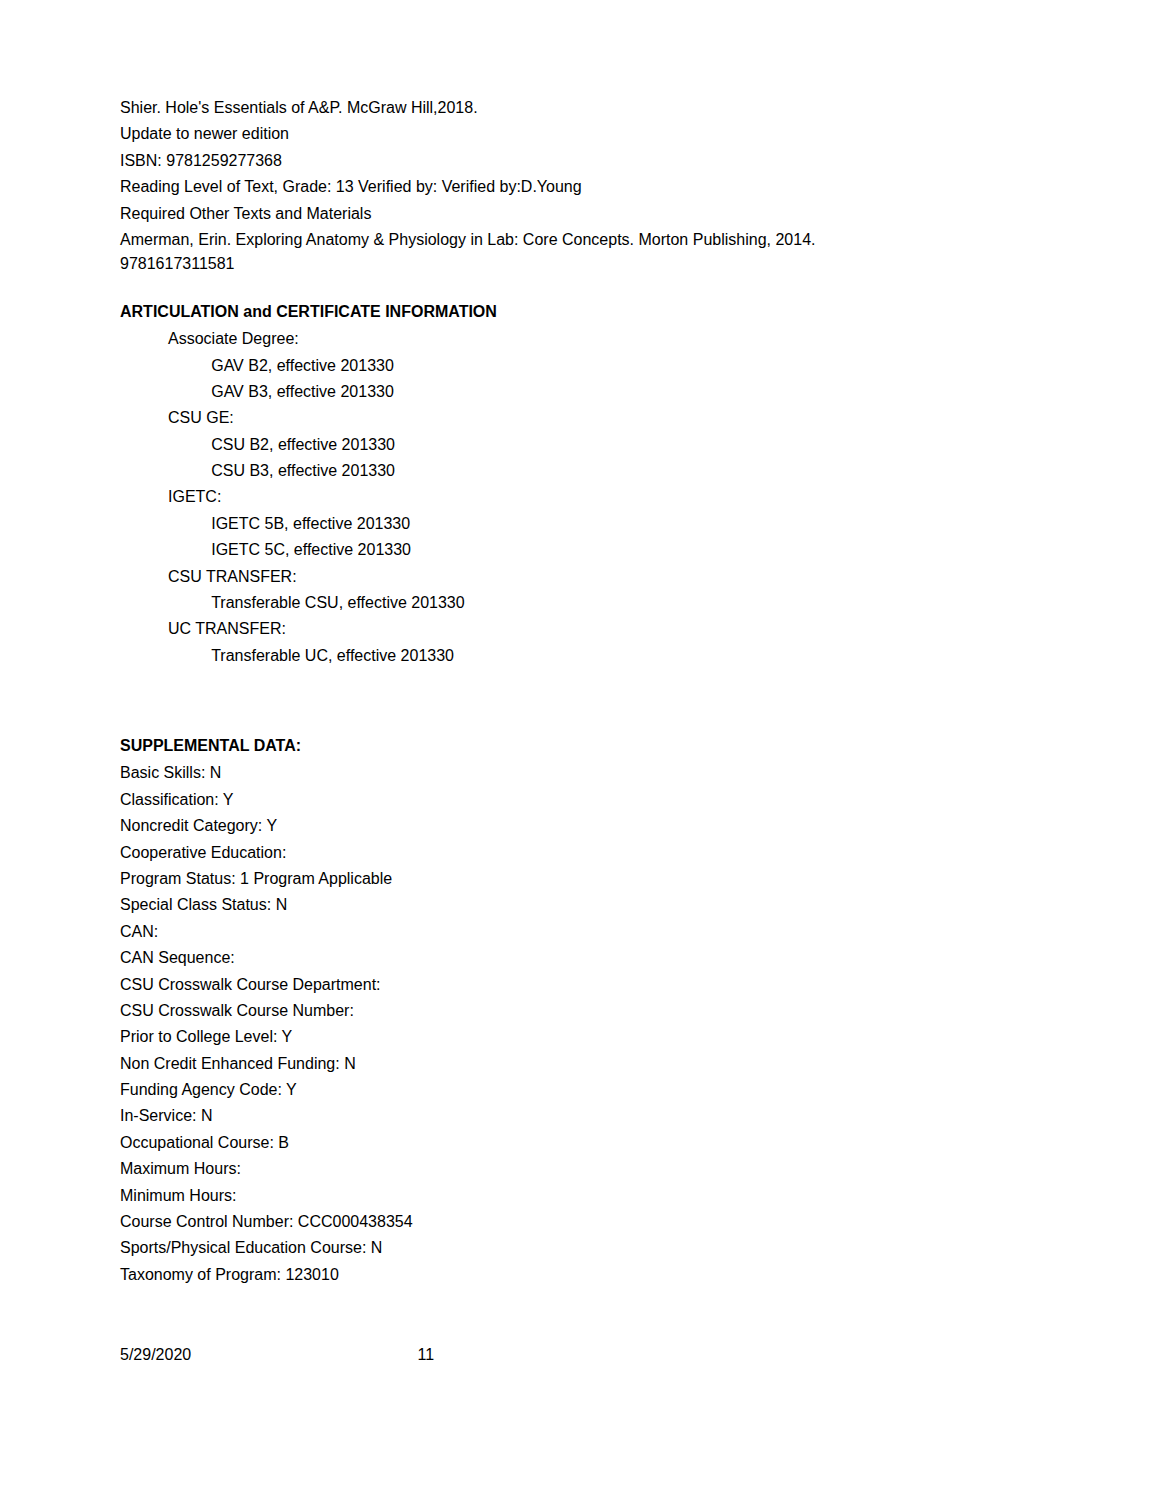Shier. Hole's Essentials of A&P. McGraw Hill,2018.
Update to newer edition
ISBN: 9781259277368
Reading Level of Text, Grade: 13 Verified by: Verified by:D.Young
Required Other Texts and Materials
Amerman, Erin. Exploring Anatomy & Physiology in Lab: Core Concepts. Morton Publishing, 2014.
9781617311581
ARTICULATION and CERTIFICATE INFORMATION
Associate Degree:
GAV B2, effective 201330
GAV B3, effective 201330
CSU GE:
CSU B2, effective 201330
CSU B3, effective 201330
IGETC:
IGETC 5B, effective 201330
IGETC 5C, effective 201330
CSU TRANSFER:
Transferable CSU, effective 201330
UC TRANSFER:
Transferable UC, effective 201330
SUPPLEMENTAL DATA:
Basic Skills: N
Classification: Y
Noncredit Category: Y
Cooperative Education:
Program Status: 1 Program Applicable
Special Class Status: N
CAN:
CAN Sequence:
CSU Crosswalk Course Department:
CSU Crosswalk Course Number:
Prior to College Level: Y
Non Credit Enhanced Funding: N
Funding Agency Code: Y
In-Service: N
Occupational Course: B
Maximum Hours:
Minimum Hours:
Course Control Number: CCC000438354
Sports/Physical Education Course: N
Taxonomy of Program: 123010
5/29/2020
11